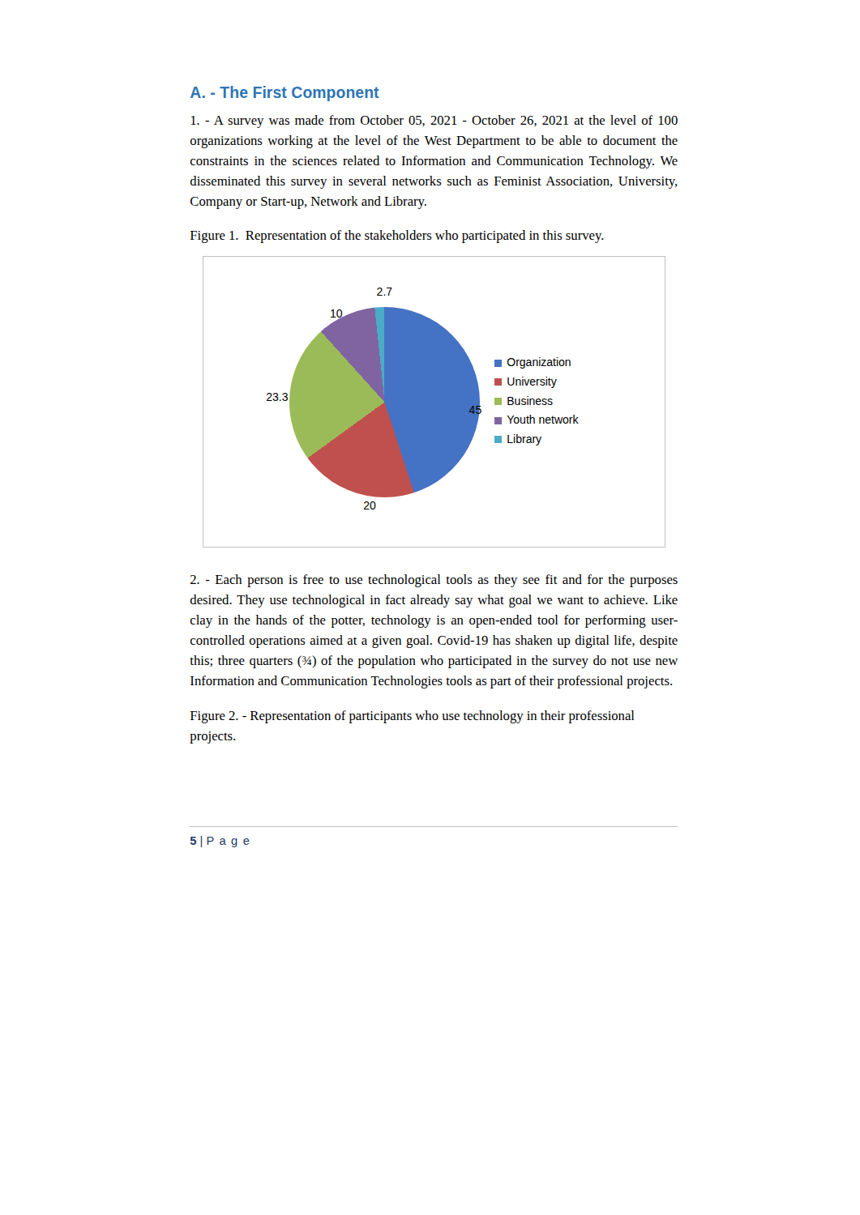A. - The First Component
1. - A survey was made from October 05, 2021 - October 26, 2021 at the level of 100 organizations working at the level of the West Department to be able to document the constraints in the sciences related to Information and Communication Technology. We disseminated this survey in several networks such as Feminist Association, University, Company or Start-up, Network and Library.
Figure 1. Representation of the stakeholders who participated in this survey.
45 20 23.3 10 2.7
Organization
University
Business
Youth network
Library
2. - Each person is free to use technological tools as they see fit and for the purposes desired. They use technological in fact already say what goal we want to achieve. Like clay in the hands of the potter, technology is an open-ended tool for performing user-controlled operations aimed at a given goal. Covid-19 has shaken up digital life, despite this; three quarters (¾) of the population who participated in the survey do not use new Information and Communication Technologies tools as part of their professional projects.
Figure 2. - Representation of participants who use technology in their professional projects.
5 | P a g e